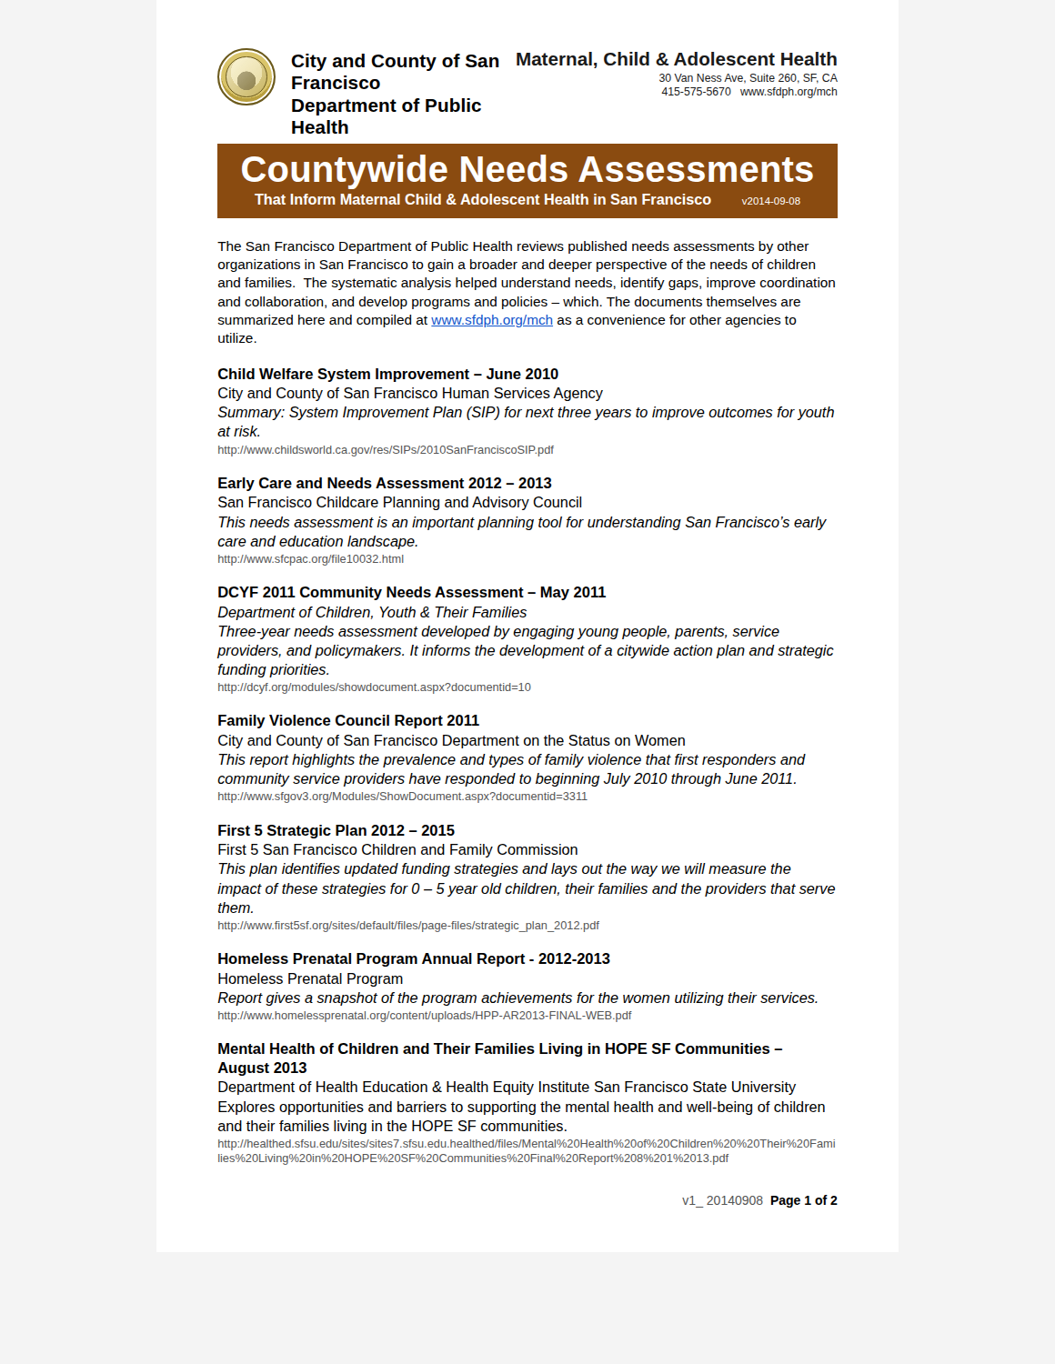City and County of San Francisco
Department of Public Health
Maternal, Child & Adolescent Health
30 Van Ness Ave, Suite 260, SF, CA
415-575-5670 www.sfdph.org/mch
Countywide Needs Assessments
That Inform Maternal Child & Adolescent Health in San Francisco v2014-09-08
The San Francisco Department of Public Health reviews published needs assessments by other organizations in San Francisco to gain a broader and deeper perspective of the needs of children and families. The systematic analysis helped understand needs, identify gaps, improve coordination and collaboration, and develop programs and policies – which. The documents themselves are summarized here and compiled at www.sfdph.org/mch as a convenience for other agencies to utilize.
Child Welfare System Improvement – June 2010
City and County of San Francisco Human Services Agency
Summary: System Improvement Plan (SIP) for next three years to improve outcomes for youth at risk.
http://www.childsworld.ca.gov/res/SIPs/2010SanFranciscoSIP.pdf
Early Care and Needs Assessment 2012 – 2013
San Francisco Childcare Planning and Advisory Council
This needs assessment is an important planning tool for understanding San Francisco’s early care and education landscape.
http://www.sfcpac.org/file10032.html
DCYF 2011 Community Needs Assessment – May 2011
Department of Children, Youth & Their Families
Three-year needs assessment developed by engaging young people, parents, service providers, and policymakers. It informs the development of a citywide action plan and strategic funding priorities.
http://dcyf.org/modules/showdocument.aspx?documentid=10
Family Violence Council Report 2011
City and County of San Francisco Department on the Status on Women
This report highlights the prevalence and types of family violence that first responders and community service providers have responded to beginning July 2010 through June 2011.
http://www.sfgov3.org/Modules/ShowDocument.aspx?documentid=3311
First 5 Strategic Plan 2012 – 2015
First 5 San Francisco Children and Family Commission
This plan identifies updated funding strategies and lays out the way we will measure the impact of these strategies for 0 – 5 year old children, their families and the providers that serve them.
http://www.first5sf.org/sites/default/files/page-files/strategic_plan_2012.pdf
Homeless Prenatal Program Annual Report - 2012-2013
Homeless Prenatal Program
Report gives a snapshot of the program achievements for the women utilizing their services.
http://www.homelessprenatal.org/content/uploads/HPP-AR2013-FINAL-WEB.pdf
Mental Health of Children and Their Families Living in HOPE SF Communities – August 2013
Department of Health Education & Health Equity Institute San Francisco State University Explores opportunities and barriers to supporting the mental health and well-being of children and their families living in the HOPE SF communities.
http://healthed.sfsu.edu/sites/sites7.sfsu.edu.healthed/files/Mental%20Health%20of%20Children%20%20Their%20Families%20Living%20in%20HOPE%20SF%20Communities%20Final%20Report%208%201%2013.pdf
v1_ 20140908 Page 1 of 2